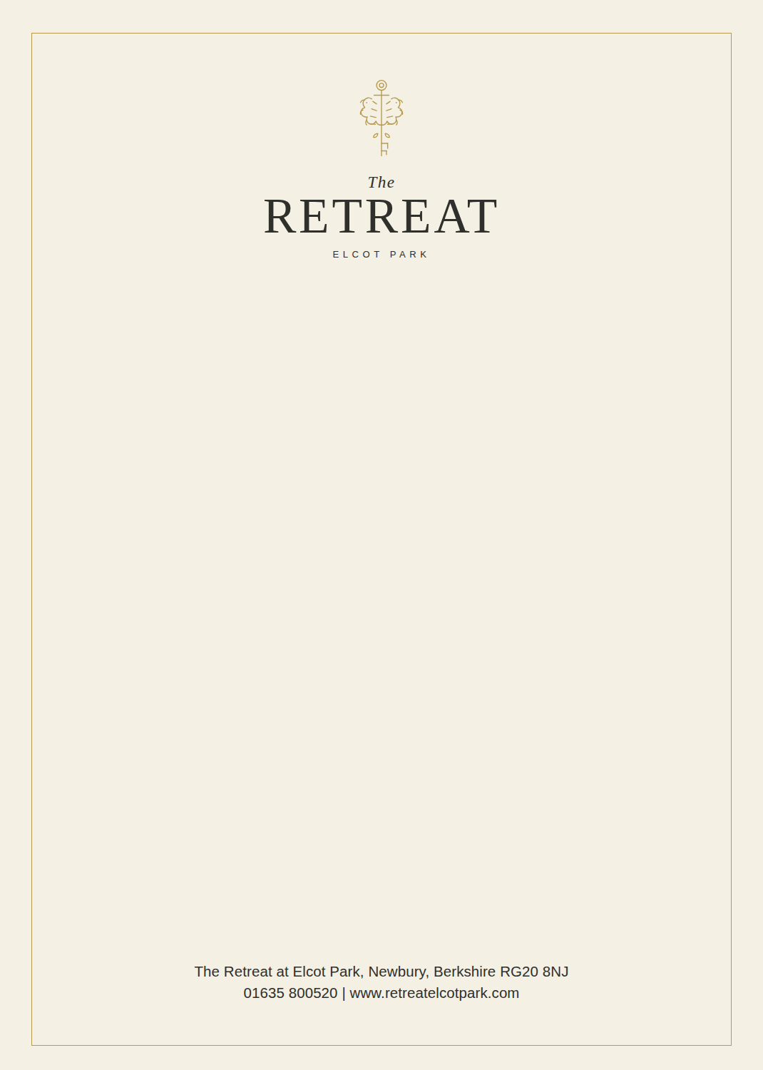The
Retreat
Elcot Park
The Retreat at Elcot Park, Newbury, Berkshire RG20 8NJ
01635 800520 | www.retreatelcotpark.com